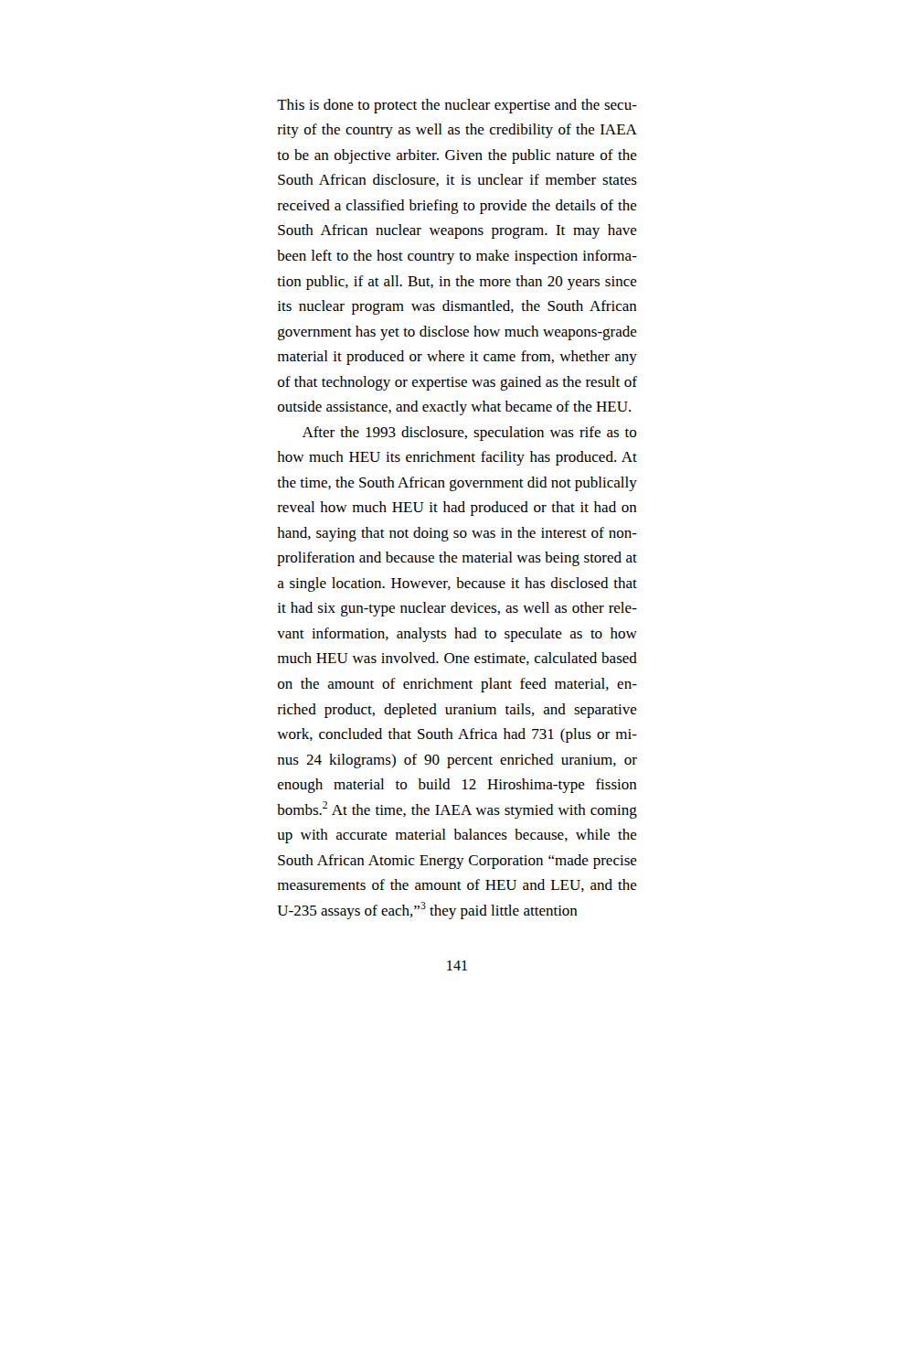This is done to protect the nuclear expertise and the security of the country as well as the credibility of the IAEA to be an objective arbiter. Given the public nature of the South African disclosure, it is unclear if member states received a classified briefing to provide the details of the South African nuclear weapons program. It may have been left to the host country to make inspection information public, if at all. But, in the more than 20 years since its nuclear program was dismantled, the South African government has yet to disclose how much weapons-grade material it produced or where it came from, whether any of that technology or expertise was gained as the result of outside assistance, and exactly what became of the HEU.
After the 1993 disclosure, speculation was rife as to how much HEU its enrichment facility has produced. At the time, the South African government did not publically reveal how much HEU it had produced or that it had on hand, saying that not doing so was in the interest of nonproliferation and because the material was being stored at a single location. However, because it has disclosed that it had six gun-type nuclear devices, as well as other relevant information, analysts had to speculate as to how much HEU was involved. One estimate, calculated based on the amount of enrichment plant feed material, enriched product, depleted uranium tails, and separative work, concluded that South Africa had 731 (plus or minus 24 kilograms) of 90 percent enriched uranium, or enough material to build 12 Hiroshima-type fission bombs.2 At the time, the IAEA was stymied with coming up with accurate material balances because, while the South African Atomic Energy Corporation “made precise measurements of the amount of HEU and LEU, and the U-235 assays of each,”3 they paid little attention
141